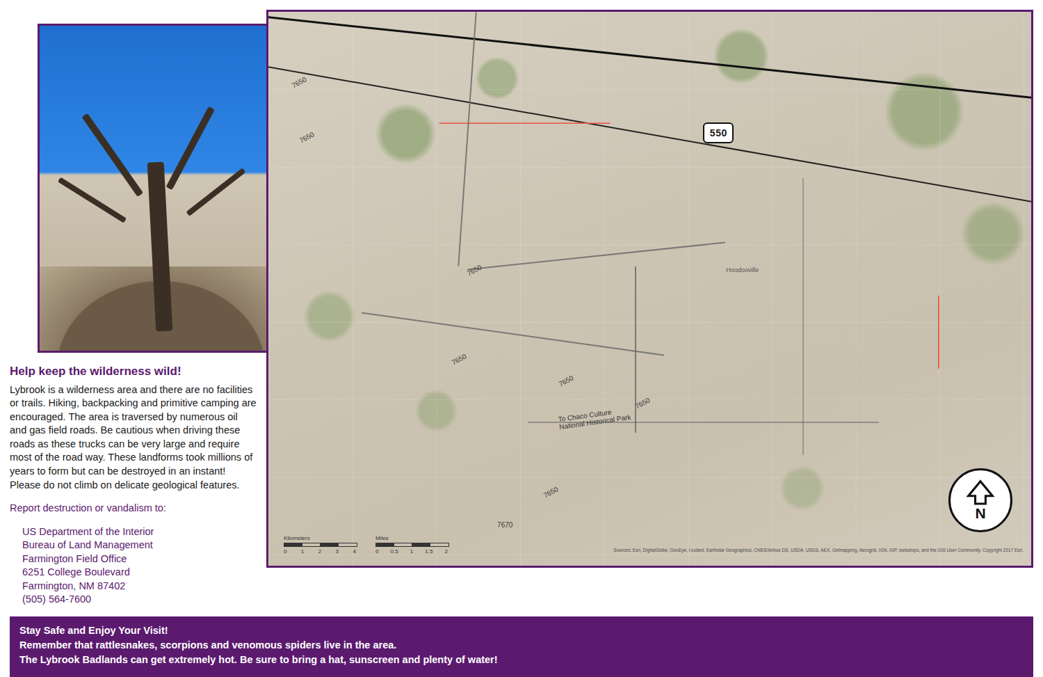Help keep the wilderness wild!
Lybrook is a wilderness area and there are no facilities or trails. Hiking, backpacking and primitive camping are encouraged. The area is traversed by numerous oil and gas field roads. Be cautious when driving these roads as these trucks can be very large and require most of the road way. These landforms took millions of years to form but can be destroyed in an instant! Please do not climb on delicate geological features.
Report destruction or vandalism to:
US Department of the Interior
Bureau of Land Management
Farmington Field Office
6251 College Boulevard
Farmington, NM 87402
(505) 564-7600
550
7650 7650 7650 7650 7650 7650 7650 7670 Hoodooville To Chaco Culture
National Historical Park
Kilometers
01234
Miles
00.511.52
Sources: Esri, DigitalGlobe, GeoEye, i-cubed, Earthstar Geographics, CNES/Airbus DS, USDA, USGS, AEX, Getmapping, Aerogrid, IGN, IGP, swisstopo, and the GIS User Community. Copyright 2017 Esri.
N
Stay Safe and Enjoy Your Visit! Remember that rattlesnakes, scorpions and venomous spiders live in the area. The Lybrook Badlands can get extremely hot. Be sure to bring a hat, sunscreen and plenty of water!